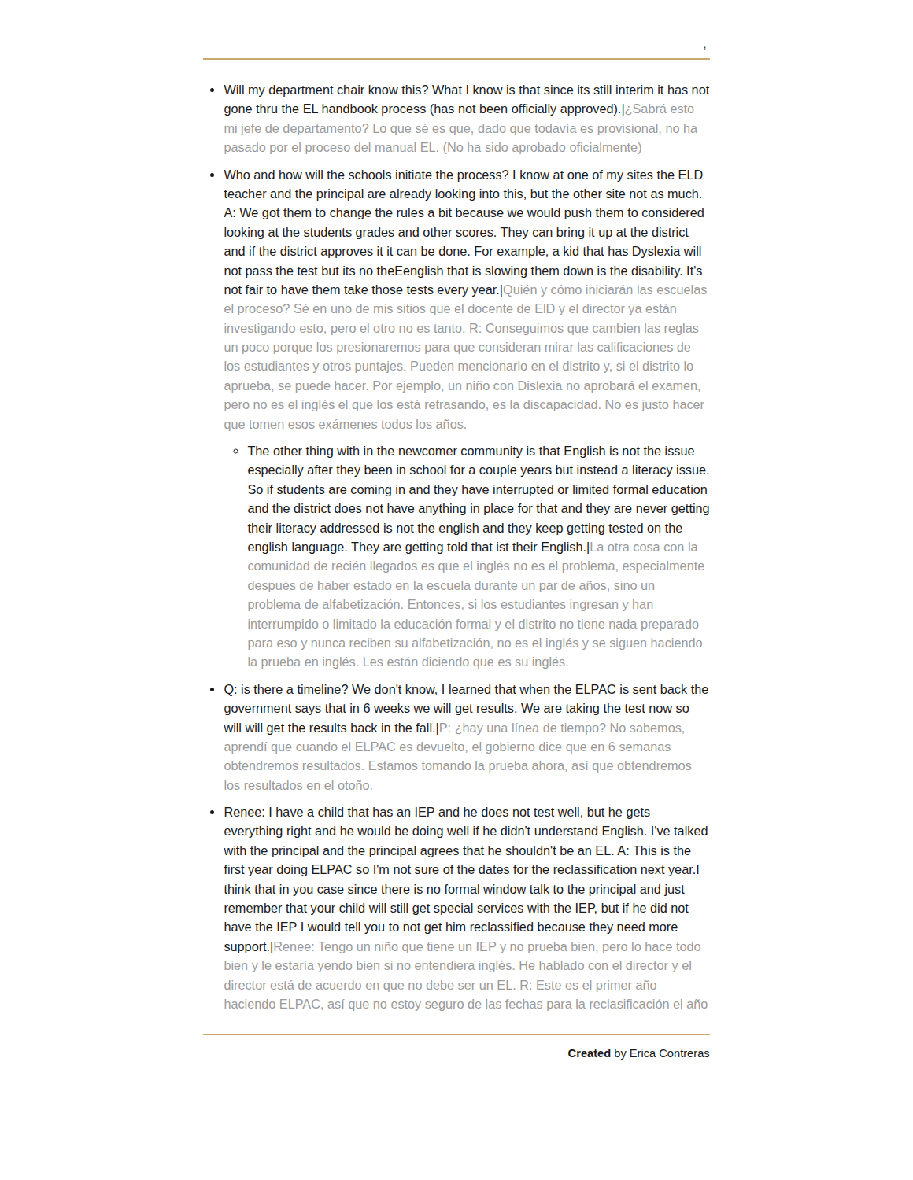,
Will my department chair know this? What I know is that since its still interim it has not gone thru the EL handbook process (has not been officially approved).|¿Sabrá esto mi jefe de departamento? Lo que sé es que, dado que todavía es provisional, no ha pasado por el proceso del manual EL. (No ha sido aprobado oficialmente)
Who and how will the schools initiate the process? I know at one of my sites the ELD teacher and the principal are already looking into this, but the other site not as much. A: We got them to change the rules a bit because we would push them to considered looking at the students grades and other scores. They can bring it up at the district and if the district approves it it can be done. For example, a kid that has Dyslexia will not pass the test but its no theEenglish that is slowing them down is the disability. It's not fair to have them take those tests every year.|Quién y cómo iniciarán las escuelas el proceso? Sé en uno de mis sitios que el docente de ElD y el director ya están investigando esto, pero el otro no es tanto. R: Conseguimos que cambien las reglas un poco porque los presionaremos para que consideran mirar las calificaciones de los estudiantes y otros puntajes. Pueden mencionarlo en el distrito y, si el distrito lo aprueba, se puede hacer. Por ejemplo, un niño con Dislexia no aprobará el examen, pero no es el inglés el que los está retrasando, es la discapacidad. No es justo hacer que tomen esos exámenes todos los años.
The other thing with in the newcomer community is that English is not the issue especially after they been in school for a couple years but instead a literacy issue. So if students are coming in and they have interrupted or limited formal education and the district does not have anything in place for that and they are never getting their literacy addressed is not the english and they keep getting tested on the english language. They are getting told that ist their English.|La otra cosa con la comunidad de recién llegados es que el inglés no es el problema, especialmente después de haber estado en la escuela durante un par de años, sino un problema de alfabetización. Entonces, si los estudiantes ingresan y han interrumpido o limitado la educación formal y el distrito no tiene nada preparado para eso y nunca reciben su alfabetización, no es el inglés y se siguen haciendo la prueba en inglés. Les están diciendo que es su inglés.
Q: is there a timeline? We don't know, I learned that when the ELPAC is sent back the government says that in 6 weeks we will get results. We are taking the test now so will will get the results back in the fall.|P: ¿hay una línea de tiempo? No sabemos, aprendí que cuando el ELPAC es devuelto, el gobierno dice que en 6 semanas obtendremos resultados. Estamos tomando la prueba ahora, así que obtendremos los resultados en el otoño.
Renee: I have a child that has an IEP and he does not test well, but he gets everything right and he would be doing well if he didn't understand English. I've talked with the principal and the principal agrees that he shouldn't be an EL. A: This is the first year doing ELPAC so I'm not sure of the dates for the reclassification next year.I think that in you case since there is no formal window talk to the principal and just remember that your child will still get special services with the IEP, but if he did not have the IEP I would tell you to not get him reclassified because they need more support.|Renee: Tengo un niño que tiene un IEP y no prueba bien, pero lo hace todo bien y le estaría yendo bien si no entendiera inglés. He hablado con el director y el director está de acuerdo en que no debe ser un EL. R: Este es el primer año haciendo ELPAC, así que no estoy seguro de las fechas para la reclasificación el año
Created by Erica Contreras